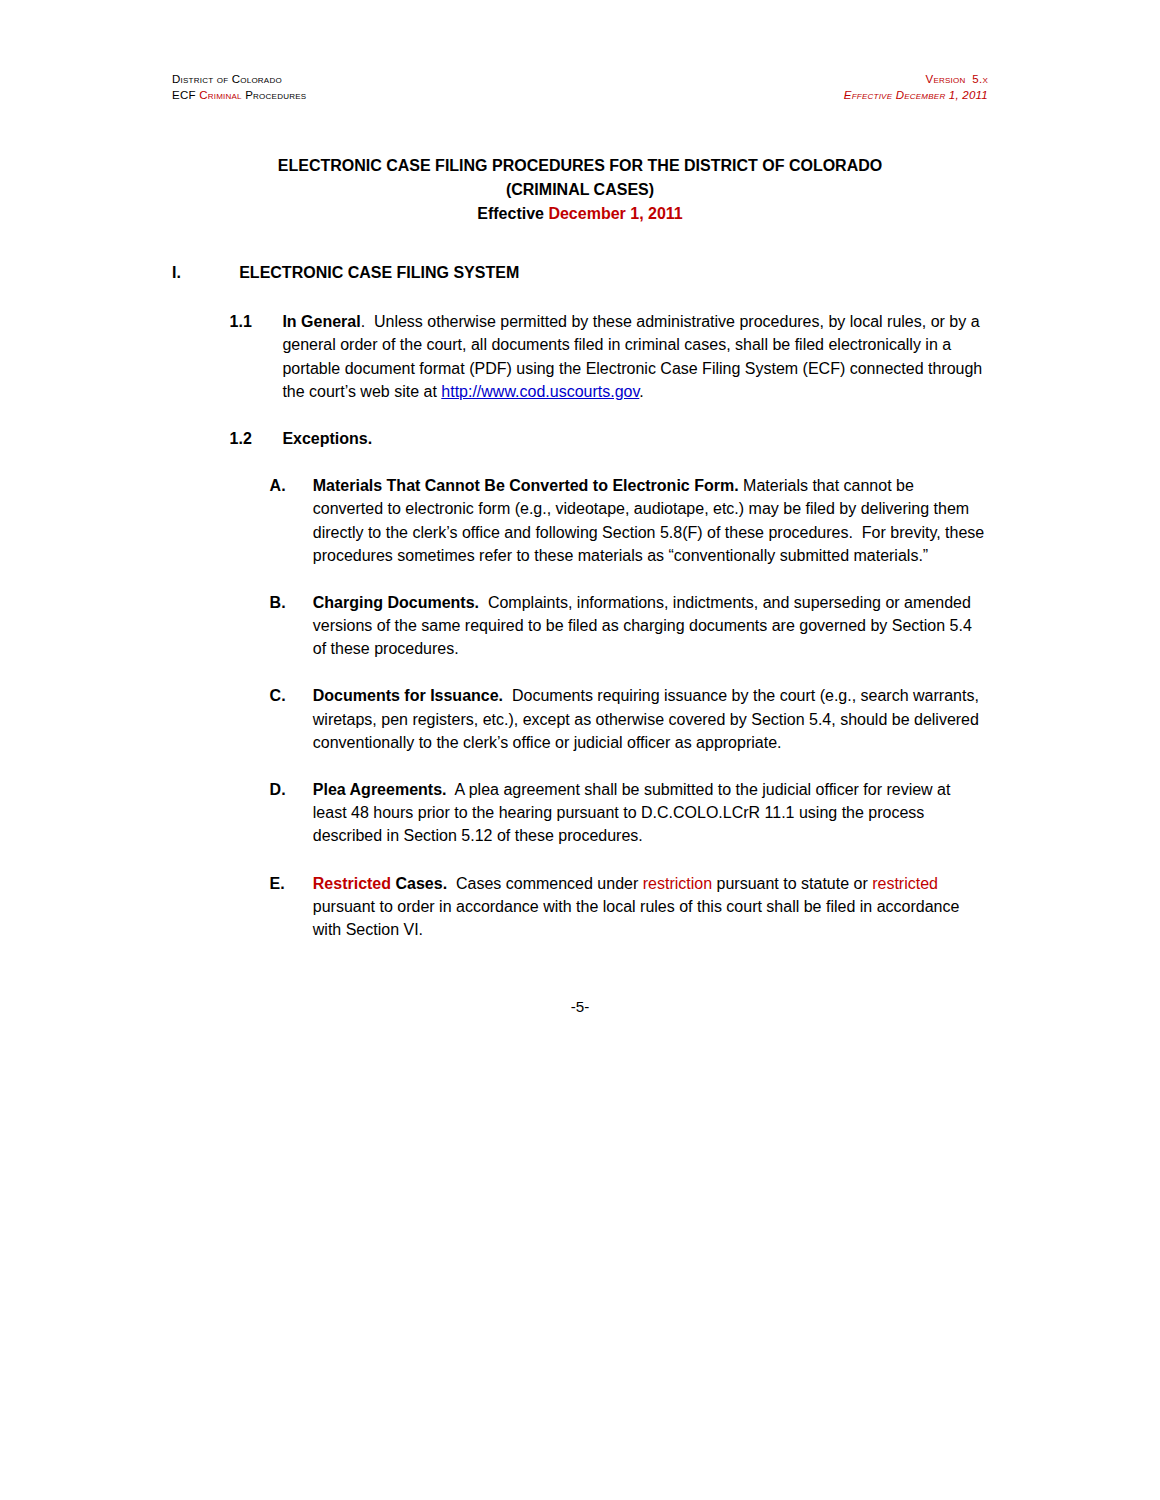District of Colorado
ECF Criminal Procedures
Version 5.x
Effective December 1, 2011
ELECTRONIC CASE FILING PROCEDURES FOR THE DISTRICT OF COLORADO (CRIMINAL CASES) Effective December 1, 2011
I. ELECTRONIC CASE FILING SYSTEM
1.1
In General. Unless otherwise permitted by these administrative procedures, by local rules, or by a general order of the court, all documents filed in criminal cases, shall be filed electronically in a portable document format (PDF) using the Electronic Case Filing System (ECF) connected through the court’s web site at http://www.cod.uscourts.gov.
1.2
Exceptions.
A.
Materials That Cannot Be Converted to Electronic Form. Materials that cannot be converted to electronic form (e.g., videotape, audiotape, etc.) may be filed by delivering them directly to the clerk’s office and following Section 5.8(F) of these procedures. For brevity, these procedures sometimes refer to these materials as “conventionally submitted materials.”
B.
Charging Documents. Complaints, informations, indictments, and superseding or amended versions of the same required to be filed as charging documents are governed by Section 5.4 of these procedures.
C.
Documents for Issuance. Documents requiring issuance by the court (e.g., search warrants, wiretaps, pen registers, etc.), except as otherwise covered by Section 5.4, should be delivered conventionally to the clerk’s office or judicial officer as appropriate.
D.
Plea Agreements. A plea agreement shall be submitted to the judicial officer for review at least 48 hours prior to the hearing pursuant to D.C.COLO.LCrR 11.1 using the process described in Section 5.12 of these procedures.
E.
Restricted Cases. Cases commenced under restriction pursuant to statute or restricted pursuant to order in accordance with the local rules of this court shall be filed in accordance with Section VI.
-5-